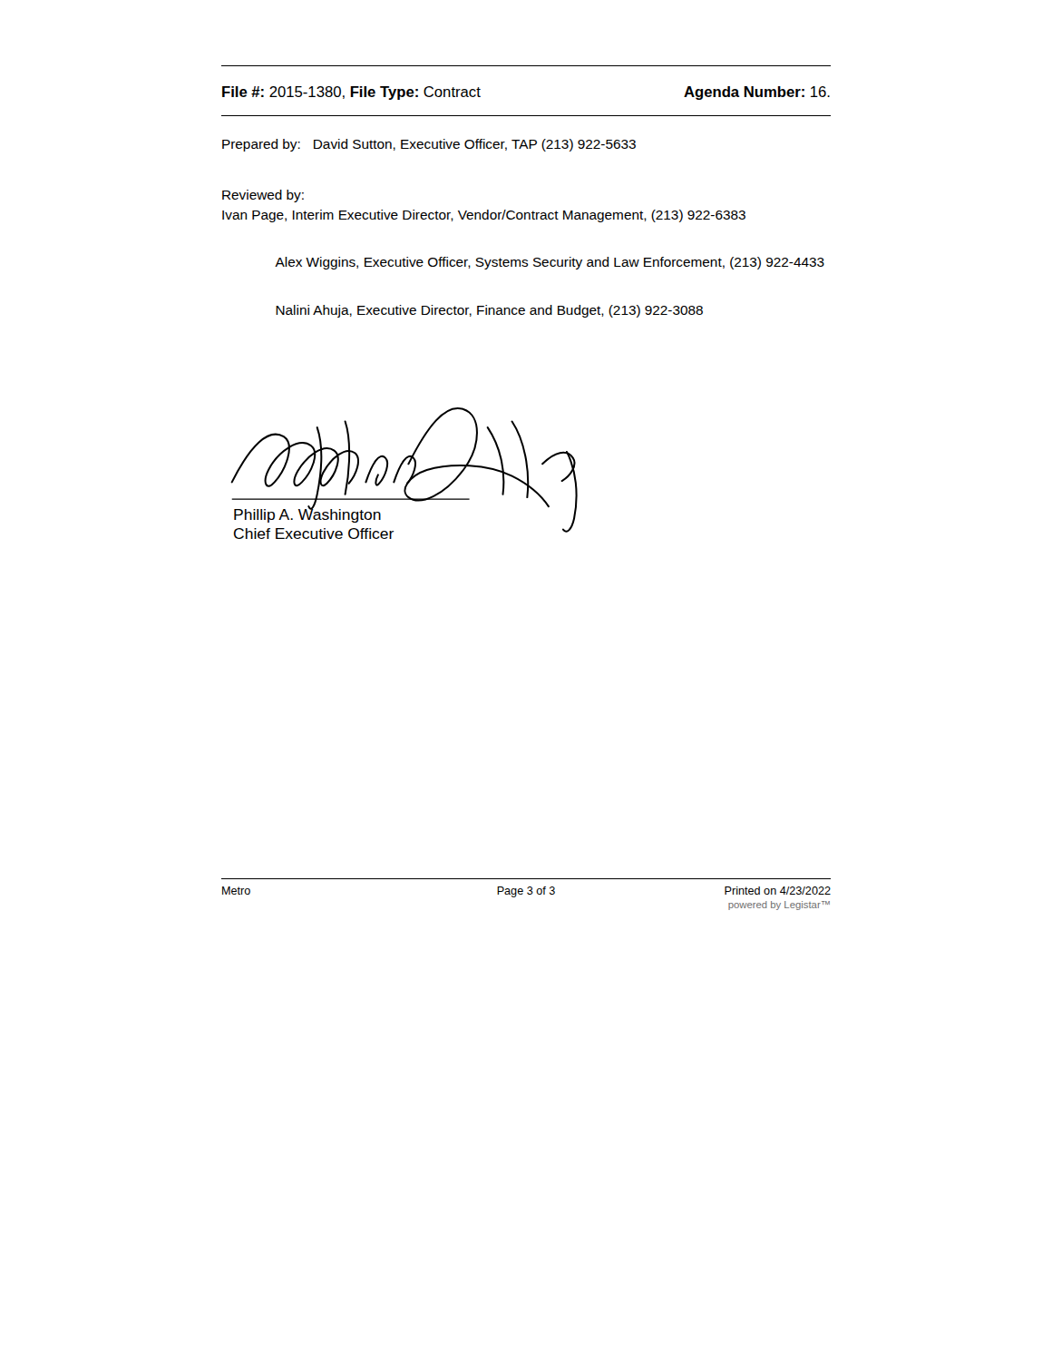File #: 2015-1380, File Type: Contract
Agenda Number: 16.
Prepared by: David Sutton, Executive Officer, TAP (213) 922-5633
Reviewed by:
Ivan Page, Interim Executive Director, Vendor/Contract Management, (213) 922-6383
Alex Wiggins, Executive Officer, Systems Security and Law Enforcement, (213) 922-4433
Nalini Ahuja, Executive Director, Finance and Budget, (213) 922-3088
Metro
Page 3 of 3
Printed on 4/23/2022
powered by Legistar™